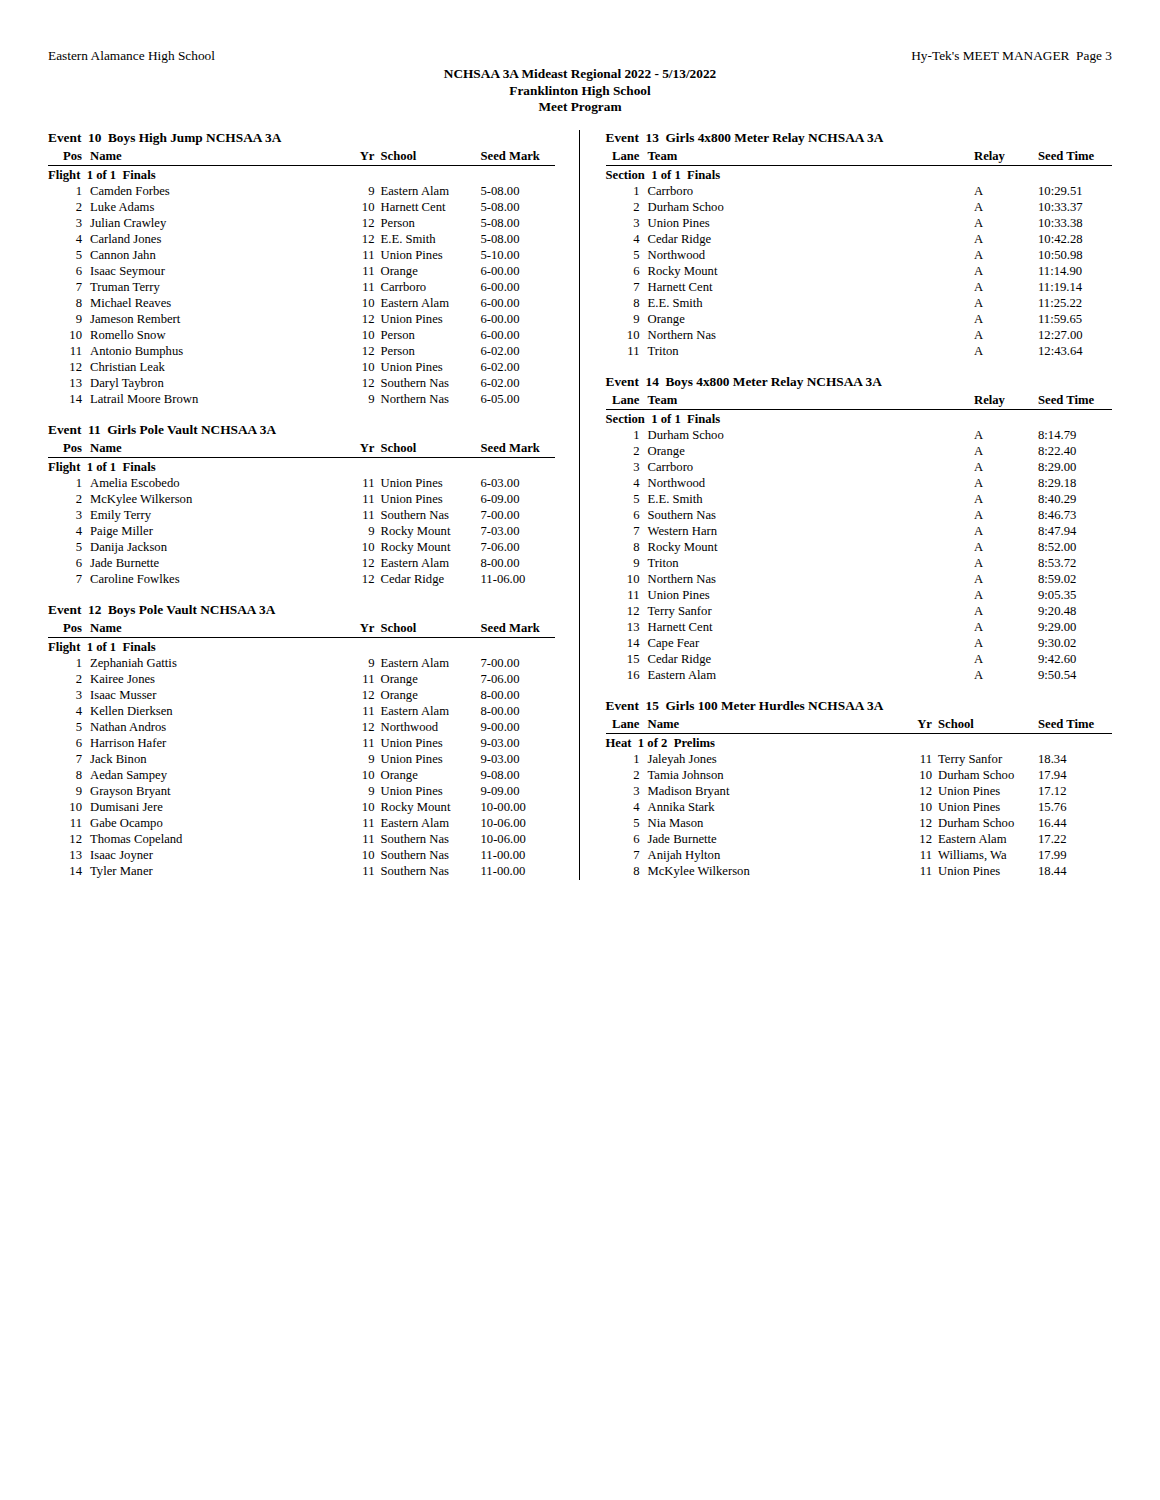Eastern Alamance High School
Hy-Tek's MEET MANAGER Page 3
NCHSAA 3A Mideast Regional 2022 - 5/13/2022
Franklinton High School
Meet Program
Event 10 Boys High Jump NCHSAA 3A
| Pos | Name | Yr | School | Seed Mark |
| --- | --- | --- | --- | --- |
| Flight 1 of 1 Finals |
| 1 | Camden Forbes | 9 | Eastern Alam | 5-08.00 |
| 2 | Luke Adams | 10 | Harnett Cent | 5-08.00 |
| 3 | Julian Crawley | 12 | Person | 5-08.00 |
| 4 | Carland Jones | 12 | E.E. Smith | 5-08.00 |
| 5 | Cannon Jahn | 11 | Union Pines | 5-10.00 |
| 6 | Isaac Seymour | 11 | Orange | 6-00.00 |
| 7 | Truman Terry | 11 | Carrboro | 6-00.00 |
| 8 | Michael Reaves | 10 | Eastern Alam | 6-00.00 |
| 9 | Jameson Rembert | 12 | Union Pines | 6-00.00 |
| 10 | Romello Snow | 10 | Person | 6-00.00 |
| 11 | Antonio Bumphus | 12 | Person | 6-02.00 |
| 12 | Christian Leak | 10 | Union Pines | 6-02.00 |
| 13 | Daryl Taybron | 12 | Southern Nas | 6-02.00 |
| 14 | Latrail Moore Brown | 9 | Northern Nas | 6-05.00 |
Event 11 Girls Pole Vault NCHSAA 3A
| Pos | Name | Yr | School | Seed Mark |
| --- | --- | --- | --- | --- |
| Flight 1 of 1 Finals |
| 1 | Amelia Escobedo | 11 | Union Pines | 6-03.00 |
| 2 | McKylee Wilkerson | 11 | Union Pines | 6-09.00 |
| 3 | Emily Terry | 11 | Southern Nas | 7-00.00 |
| 4 | Paige Miller | 9 | Rocky Mount | 7-03.00 |
| 5 | Danija Jackson | 10 | Rocky Mount | 7-06.00 |
| 6 | Jade Burnette | 12 | Eastern Alam | 8-00.00 |
| 7 | Caroline Fowlkes | 12 | Cedar Ridge | 11-06.00 |
Event 12 Boys Pole Vault NCHSAA 3A
| Pos | Name | Yr | School | Seed Mark |
| --- | --- | --- | --- | --- |
| Flight 1 of 1 Finals |
| 1 | Zephaniah Gattis | 9 | Eastern Alam | 7-00.00 |
| 2 | Kairee Jones | 11 | Orange | 7-06.00 |
| 3 | Isaac Musser | 12 | Orange | 8-00.00 |
| 4 | Kellen Dierksen | 11 | Eastern Alam | 8-00.00 |
| 5 | Nathan Andros | 12 | Northwood | 9-00.00 |
| 6 | Harrison Hafer | 11 | Union Pines | 9-03.00 |
| 7 | Jack Binon | 9 | Union Pines | 9-03.00 |
| 8 | Aedan Sampey | 10 | Orange | 9-08.00 |
| 9 | Grayson Bryant | 9 | Union Pines | 9-09.00 |
| 10 | Dumisani Jere | 10 | Rocky Mount | 10-00.00 |
| 11 | Gabe Ocampo | 11 | Eastern Alam | 10-06.00 |
| 12 | Thomas Copeland | 11 | Southern Nas | 10-06.00 |
| 13 | Isaac Joyner | 10 | Southern Nas | 11-00.00 |
| 14 | Tyler Maner | 11 | Southern Nas | 11-00.00 |
Event 13 Girls 4x800 Meter Relay NCHSAA 3A
| Lane | Team | Relay | Seed Time |
| --- | --- | --- | --- |
| Section 1 of 1 Finals |
| 1 | Carrboro | A | 10:29.51 |
| 2 | Durham Schoo | A | 10:33.37 |
| 3 | Union Pines | A | 10:33.38 |
| 4 | Cedar Ridge | A | 10:42.28 |
| 5 | Northwood | A | 10:50.98 |
| 6 | Rocky Mount | A | 11:14.90 |
| 7 | Harnett Cent | A | 11:19.14 |
| 8 | E.E. Smith | A | 11:25.22 |
| 9 | Orange | A | 11:59.65 |
| 10 | Northern Nas | A | 12:27.00 |
| 11 | Triton | A | 12:43.64 |
Event 14 Boys 4x800 Meter Relay NCHSAA 3A
| Lane | Team | Relay | Seed Time |
| --- | --- | --- | --- |
| Section 1 of 1 Finals |
| 1 | Durham Schoo | A | 8:14.79 |
| 2 | Orange | A | 8:22.40 |
| 3 | Carrboro | A | 8:29.00 |
| 4 | Northwood | A | 8:29.18 |
| 5 | E.E. Smith | A | 8:40.29 |
| 6 | Southern Nas | A | 8:46.73 |
| 7 | Western Harn | A | 8:47.94 |
| 8 | Rocky Mount | A | 8:52.00 |
| 9 | Triton | A | 8:53.72 |
| 10 | Northern Nas | A | 8:59.02 |
| 11 | Union Pines | A | 9:05.35 |
| 12 | Terry Sanfor | A | 9:20.48 |
| 13 | Harnett Cent | A | 9:29.00 |
| 14 | Cape Fear | A | 9:30.02 |
| 15 | Cedar Ridge | A | 9:42.60 |
| 16 | Eastern Alam | A | 9:50.54 |
Event 15 Girls 100 Meter Hurdles NCHSAA 3A
| Lane | Name | Yr | School | Seed Time |
| --- | --- | --- | --- | --- |
| Heat 1 of 2 Prelims |
| 1 | Jaleyah Jones | 11 | Terry Sanfor | 18.34 |
| 2 | Tamia Johnson | 10 | Durham Schoo | 17.94 |
| 3 | Madison Bryant | 12 | Union Pines | 17.12 |
| 4 | Annika Stark | 10 | Union Pines | 15.76 |
| 5 | Nia Mason | 12 | Durham Schoo | 16.44 |
| 6 | Jade Burnette | 12 | Eastern Alam | 17.22 |
| 7 | Anijah Hylton | 11 | Williams, Wa | 17.99 |
| 8 | McKylee Wilkerson | 11 | Union Pines | 18.44 |